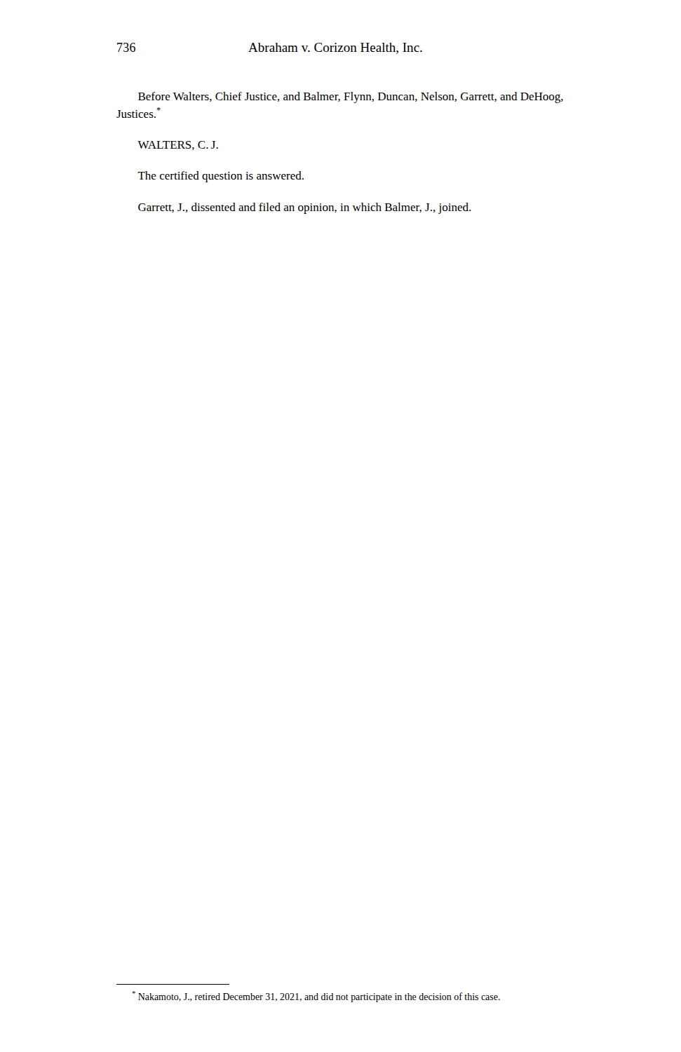736 Abraham v. Corizon Health, Inc.
Before Walters, Chief Justice, and Balmer, Flynn, Duncan, Nelson, Garrett, and DeHoog, Justices.*
WALTERS, C. J.
The certified question is answered.
Garrett, J., dissented and filed an opinion, in which Balmer, J., joined.
* Nakamoto, J., retired December 31, 2021, and did not participate in the decision of this case.